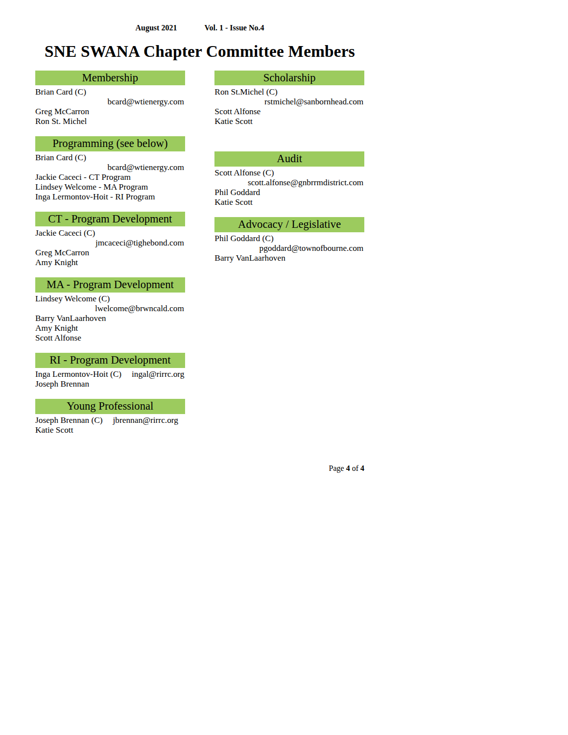August 2021 Vol. 1 - Issue No.4
SNE SWANA Chapter Committee Members
Membership
Brian Card (C)
bcard@wtienergy.com
Greg McCarron
Ron St. Michel
Programming (see below)
Brian Card (C)
bcard@wtienergy.com
Jackie Caceci - CT Program
Lindsey Welcome - MA Program
Inga Lermontov-Hoit - RI Program
CT - Program Development
Jackie Caceci (C)
jmcaceci@tighebond.com
Greg McCarron
Amy Knight
MA - Program Development
Lindsey Welcome (C)
lwelcome@brwncald.com
Barry VanLaarhoven
Amy Knight
Scott Alfonse
RI - Program Development
Inga Lermontov-Hoit (C)ingal@rirrc.org
Joseph Brennan
Young Professional
Joseph Brennan (C)jbrennan@rirrc.org
Katie Scott
Scholarship
Ron St.Michel (C)
rstmichel@sanbornhead.com
Scott Alfonse
Katie Scott
Audit
Scott Alfonse (C)
scott.alfonse@gnbrrmdistrict.com
Phil Goddard
Katie Scott
Advocacy / Legislative
Phil Goddard (C)
pgoddard@townofbourne.com
Barry VanLaarhoven
Page 4 of 4